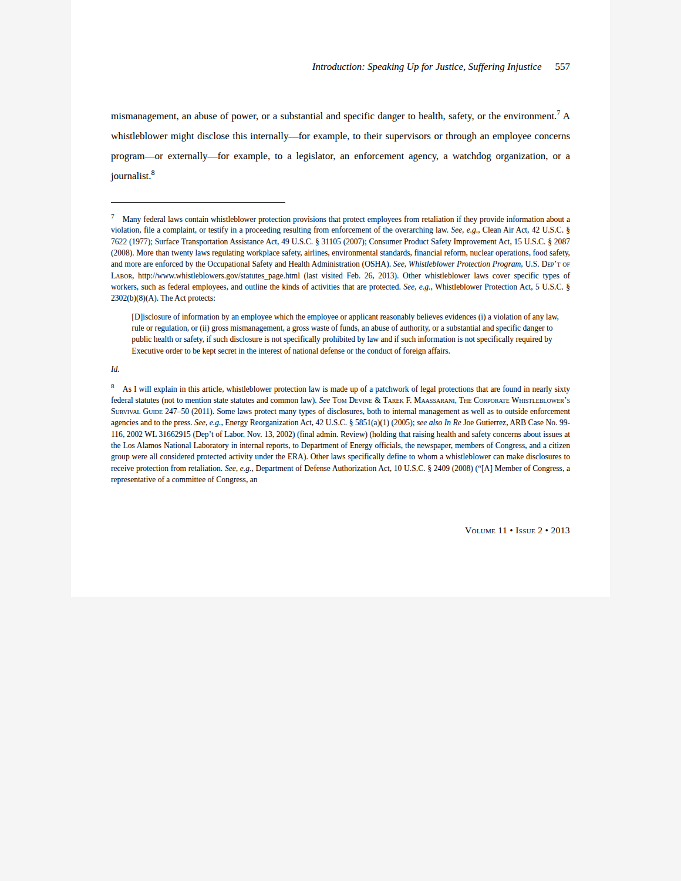Introduction: Speaking Up for Justice, Suffering Injustice 557
mismanagement, an abuse of power, or a substantial and specific danger to health, safety, or the environment.7 A whistleblower might disclose this internally—for example, to their supervisors or through an employee concerns program—or externally—for example, to a legislator, an enforcement agency, a watchdog organization, or a journalist.8
7 Many federal laws contain whistleblower protection provisions that protect employees from retaliation if they provide information about a violation, file a complaint, or testify in a proceeding resulting from enforcement of the overarching law. See, e.g., Clean Air Act, 42 U.S.C. § 7622 (1977); Surface Transportation Assistance Act, 49 U.S.C. § 31105 (2007); Consumer Product Safety Improvement Act, 15 U.S.C. § 2087 (2008). More than twenty laws regulating workplace safety, airlines, environmental standards, financial reform, nuclear operations, food safety, and more are enforced by the Occupational Safety and Health Administration (OSHA). See, Whistleblower Protection Program, U.S. Dep’t of Labor, http://www.whistleblowers.gov/statutes_page.html (last visited Feb. 26, 2013). Other whistleblower laws cover specific types of workers, such as federal employees, and outline the kinds of activities that are protected. See, e.g., Whistleblower Protection Act, 5 U.S.C. § 2302(b)(8)(A). The Act protects:
[D]isclosure of information by an employee which the employee or applicant reasonably believes evidences (i) a violation of any law, rule or regulation, or (ii) gross mismanagement, a gross waste of funds, an abuse of authority, or a substantial and specific danger to public health or safety, if such disclosure is not specifically prohibited by law and if such information is not specifically required by Executive order to be kept secret in the interest of national defense or the conduct of foreign affairs.
Id.
8 As I will explain in this article, whistleblower protection law is made up of a patchwork of legal protections that are found in nearly sixty federal statutes (not to mention state statutes and common law). See Tom Devine & Tarek F. Maassarani, The Corporate Whistleblower’s Survival Guide 247–50 (2011). Some laws protect many types of disclosures, both to internal management as well as to outside enforcement agencies and to the press. See, e.g., Energy Reorganization Act, 42 U.S.C. § 5851(a)(1) (2005); see also In Re Joe Gutierrez, ARB Case No. 99-116, 2002 WL 31662915 (Dep’t of Labor. Nov. 13, 2002) (final admin. Review) (holding that raising health and safety concerns about issues at the Los Alamos National Laboratory in internal reports, to Department of Energy officials, the newspaper, members of Congress, and a citizen group were all considered protected activity under the ERA). Other laws specifically define to whom a whistleblower can make disclosures to receive protection from retaliation. See, e.g., Department of Defense Authorization Act, 10 U.S.C. § 2409 (2008) (“[A] Member of Congress, a representative of a committee of Congress, an
Volume 11 • Issue 2 • 2013